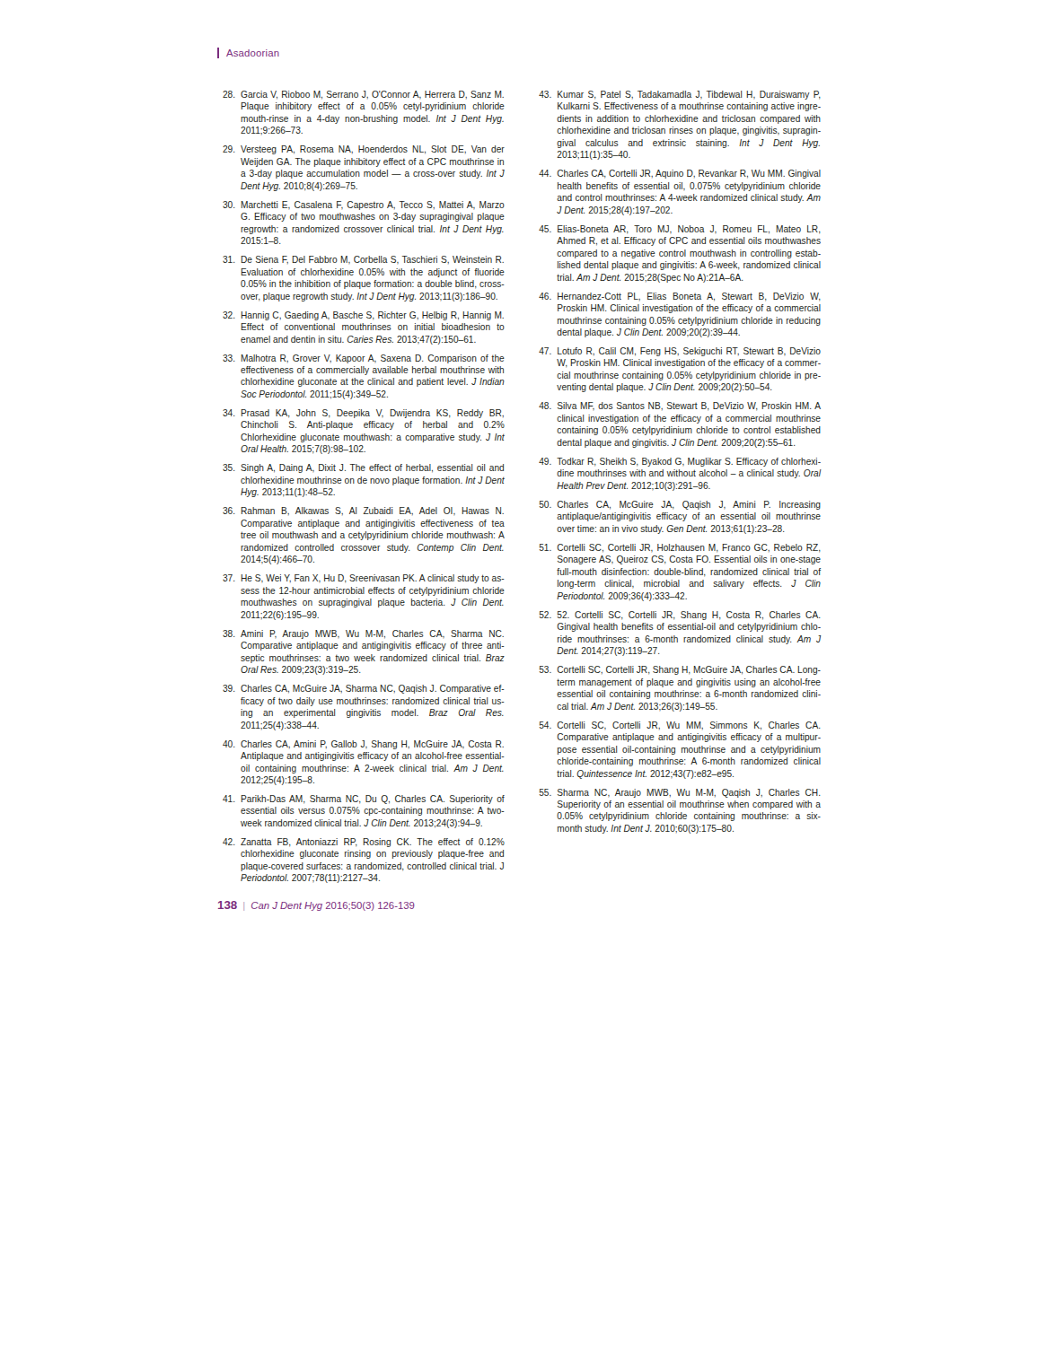Asadoorian
28. Garcia V, Rioboo M, Serrano J, O'Connor A, Herrera D, Sanz M. Plaque inhibitory effect of a 0.05% cetyl-pyridinium chloride mouth-rinse in a 4-day non-brushing model. Int J Dent Hyg. 2011;9:266–73.
29. Versteeg PA, Rosema NA, Hoenderdos NL, Slot DE, Van der Weijden GA. The plaque inhibitory effect of a CPC mouthrinse in a 3-day plaque accumulation model — a cross-over study. Int J Dent Hyg. 2010;8(4):269–75.
30. Marchetti E, Casalena F, Capestro A, Tecco S, Mattei A, Marzo G. Efficacy of two mouthwashes on 3-day supragingival plaque regrowth: a randomized crossover clinical trial. Int J Dent Hyg. 2015:1–8.
31. De Siena F, Del Fabbro M, Corbella S, Taschieri S, Weinstein R. Evaluation of chlorhexidine 0.05% with the adjunct of fluoride 0.05% in the inhibition of plaque formation: a double blind, crossover, plaque regrowth study. Int J Dent Hyg. 2013;11(3):186–90.
32. Hannig C, Gaeding A, Basche S, Richter G, Helbig R, Hannig M. Effect of conventional mouthrinses on initial bioadhesion to enamel and dentin in situ. Caries Res. 2013;47(2):150–61.
33. Malhotra R, Grover V, Kapoor A, Saxena D. Comparison of the effectiveness of a commercially available herbal mouthrinse with chlorhexidine gluconate at the clinical and patient level. J Indian Soc Periodontol. 2011;15(4):349–52.
34. Prasad KA, John S, Deepika V, Dwijendra KS, Reddy BR, Chincholi S. Anti-plaque efficacy of herbal and 0.2% Chlorhexidine gluconate mouthwash: a comparative study. J Int Oral Health. 2015;7(8):98–102.
35. Singh A, Daing A, Dixit J. The effect of herbal, essential oil and chlorhexidine mouthrinse on de novo plaque formation. Int J Dent Hyg. 2013;11(1):48–52.
36. Rahman B, Alkawas S, Al Zubaidi EA, Adel OI, Hawas N. Comparative antiplaque and antigingivitis effectiveness of tea tree oil mouthwash and a cetylpyridinium chloride mouthwash: A randomized controlled crossover study. Contemp Clin Dent. 2014;5(4):466–70.
37. He S, Wei Y, Fan X, Hu D, Sreenivasan PK. A clinical study to assess the 12-hour antimicrobial effects of cetylpyridinium chloride mouthwashes on supragingival plaque bacteria. J Clin Dent. 2011;22(6):195–99.
38. Amini P, Araujo MWB, Wu M-M, Charles CA, Sharma NC. Comparative antiplaque and antigingivitis efficacy of three antiseptic mouthrinses: a two week randomized clinical trial. Braz Oral Res. 2009;23(3):319–25.
39. Charles CA, McGuire JA, Sharma NC, Qaqish J. Comparative efficacy of two daily use mouthrinses: randomized clinical trial using an experimental gingivitis model. Braz Oral Res. 2011;25(4):338–44.
40. Charles CA, Amini P, Gallob J, Shang H, McGuire JA, Costa R. Antiplaque and antigingivitis efficacy of an alcohol-free essential-oil containing mouthrinse: A 2-week clinical trial. Am J Dent. 2012;25(4):195–8.
41. Parikh-Das AM, Sharma NC, Du Q, Charles CA. Superiority of essential oils versus 0.075% cpc-containing mouthrinse: A two-week randomized clinical trial. J Clin Dent. 2013;24(3):94–9.
42. Zanatta FB, Antoniazzi RP, Rosing CK. The effect of 0.12% chlorhexidine gluconate rinsing on previously plaque-free and plaque-covered surfaces: a randomized, controlled clinical trial. J Periodontol. 2007;78(11):2127–34.
43. Kumar S, Patel S, Tadakamadla J, Tibdewal H, Duraiswamy P, Kulkarni S. Effectiveness of a mouthrinse containing active ingredients in addition to chlorhexidine and triclosan compared with chlorhexidine and triclosan rinses on plaque, gingivitis, supragingival calculus and extrinsic staining. Int J Dent Hyg. 2013;11(1):35–40.
44. Charles CA, Cortelli JR, Aquino D, Revankar R, Wu MM. Gingival health benefits of essential oil, 0.075% cetylpyridinium chloride and control mouthrinses: A 4-week randomized clinical study. Am J Dent. 2015;28(4):197–202.
45. Elias-Boneta AR, Toro MJ, Noboa J, Romeu FL, Mateo LR, Ahmed R, et al. Efficacy of CPC and essential oils mouthwashes compared to a negative control mouthwash in controlling established dental plaque and gingivitis: A 6-week, randomized clinical trial. Am J Dent. 2015;28(Spec No A):21A–6A.
46. Hernandez-Cott PL, Elias Boneta A, Stewart B, DeVizio W, Proskin HM. Clinical investigation of the efficacy of a commercial mouthrinse containing 0.05% cetylpyridinium chloride in reducing dental plaque. J Clin Dent. 2009;20(2):39–44.
47. Lotufo R, Calil CM, Feng HS, Sekiguchi RT, Stewart B, DeVizio W, Proskin HM. Clinical investigation of the efficacy of a commercial mouthrinse containing 0.05% cetylpyridinium chloride in preventing dental plaque. J Clin Dent. 2009;20(2):50–54.
48. Silva MF, dos Santos NB, Stewart B, DeVizio W, Proskin HM. A clinical investigation of the efficacy of a commercial mouthrinse containing 0.05% cetylpyridinium chloride to control established dental plaque and gingivitis. J Clin Dent. 2009;20(2):55–61.
49. Todkar R, Sheikh S, Byakod G, Muglikar S. Efficacy of chlorhexidine mouthrinses with and without alcohol – a clinical study. Oral Health Prev Dent. 2012;10(3):291–96.
50. Charles CA, McGuire JA, Qaqish J, Amini P. Increasing antiplaque/antigingivitis efficacy of an essential oil mouthrinse over time: an in vivo study. Gen Dent. 2013;61(1):23–28.
51. Cortelli SC, Cortelli JR, Holzhausen M, Franco GC, Rebelo RZ, Sonagere AS, Queiroz CS, Costa FO. Essential oils in one-stage full-mouth disinfection: double-blind, randomized clinical trial of long-term clinical, microbial and salivary effects. J Clin Periodontol. 2009;36(4):333–42.
52. 52. Cortelli SC, Cortelli JR, Shang H, Costa R, Charles CA. Gingival health benefits of essential-oil and cetylpyridinium chloride mouthrinses: a 6-month randomized clinical study. Am J Dent. 2014;27(3):119–27.
53. Cortelli SC, Cortelli JR, Shang H, McGuire JA, Charles CA. Long-term management of plaque and gingivitis using an alcohol-free essential oil containing mouthrinse: a 6-month randomized clinical trial. Am J Dent. 2013;26(3):149–55.
54. Cortelli SC, Cortelli JR, Wu MM, Simmons K, Charles CA. Comparative antiplaque and antigingivitis efficacy of a multipurpose essential oil-containing mouthrinse and a cetylpyridinium chloride-containing mouthrinse: A 6-month randomized clinical trial. Quintessence Int. 2012;43(7):e82–e95.
55. Sharma NC, Araujo MWB, Wu M-M, Qaqish J, Charles CH. Superiority of an essential oil mouthrinse when compared with a 0.05% cetylpyridinium chloride containing mouthrinse: a six-month study. Int Dent J. 2010;60(3):175–80.
138|Can J Dent Hyg 2016;50(3) 126-139